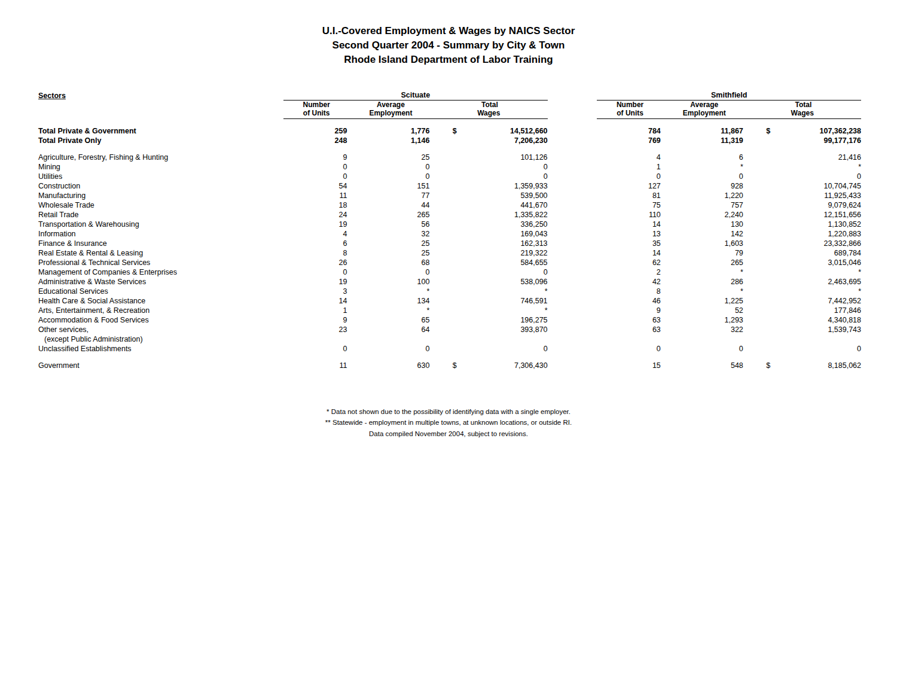U.I.-Covered Employment & Wages by NAICS Sector
Second Quarter 2004 - Summary by City & Town
Rhode Island Department of Labor Training
| Sectors | Scituate | | Smithfield |
| | Number of Units | Average Employment | Total Wages | | Number of Units | Average Employment | Total Wages |
| Total Private & Government | 259 | 1,776 | $ | 14,512,660 | | 784 | 11,867 | $ | 107,362,238 |
| Total Private Only | 248 | 1,146 | | 7,206,230 | | 769 | 11,319 | | 99,177,176 |
| Agriculture, Forestry, Fishing & Hunting | 9 | 25 | | 101,126 | | 4 | 6 | | 21,416 |
| Mining | 0 | 0 | | 0 | | 1 | * | | * |
| Utilities | 0 | 0 | | 0 | | 0 | 0 | | 0 |
| Construction | 54 | 151 | | 1,359,933 | | 127 | 928 | | 10,704,745 |
| Manufacturing | 11 | 77 | | 539,500 | | 81 | 1,220 | | 11,925,433 |
| Wholesale Trade | 18 | 44 | | 441,670 | | 75 | 757 | | 9,079,624 |
| Retail Trade | 24 | 265 | | 1,335,822 | | 110 | 2,240 | | 12,151,656 |
| Transportation & Warehousing | 19 | 56 | | 336,250 | | 14 | 130 | | 1,130,852 |
| Information | 4 | 32 | | 169,043 | | 13 | 142 | | 1,220,883 |
| Finance & Insurance | 6 | 25 | | 162,313 | | 35 | 1,603 | | 23,332,866 |
| Real Estate & Rental & Leasing | 8 | 25 | | 219,322 | | 14 | 79 | | 689,784 |
| Professional & Technical Services | 26 | 68 | | 584,655 | | 62 | 265 | | 3,015,046 |
| Management of Companies & Enterprises | 0 | 0 | | 0 | | 2 | * | | * |
| Administrative & Waste Services | 19 | 100 | | 538,096 | | 42 | 286 | | 2,463,695 |
| Educational Services | 3 | * | | * | | 8 | * | | * |
| Health Care & Social Assistance | 14 | 134 | | 746,591 | | 46 | 1,225 | | 7,442,952 |
| Arts, Entertainment, & Recreation | 1 | * | | * | | 9 | 52 | | 177,846 |
| Accommodation & Food Services | 9 | 65 | | 196,275 | | 63 | 1,293 | | 4,340,818 |
| Other services, | 23 | 64 | | 393,870 | | 63 | 322 | | 1,539,743 |
| (except Public Administration) | | | | | | | | | |
| Unclassified Establishments | 0 | 0 | | 0 | | 0 | 0 | | 0 |
| Government | 11 | 630 | $ | 7,306,430 | | 15 | 548 | $ | 8,185,062 |
* Data not shown due to the possibility of identifying data with a single employer.
** Statewide - employment in multiple towns, at unknown locations, or outside RI.
Data compiled November 2004, subject to revisions.